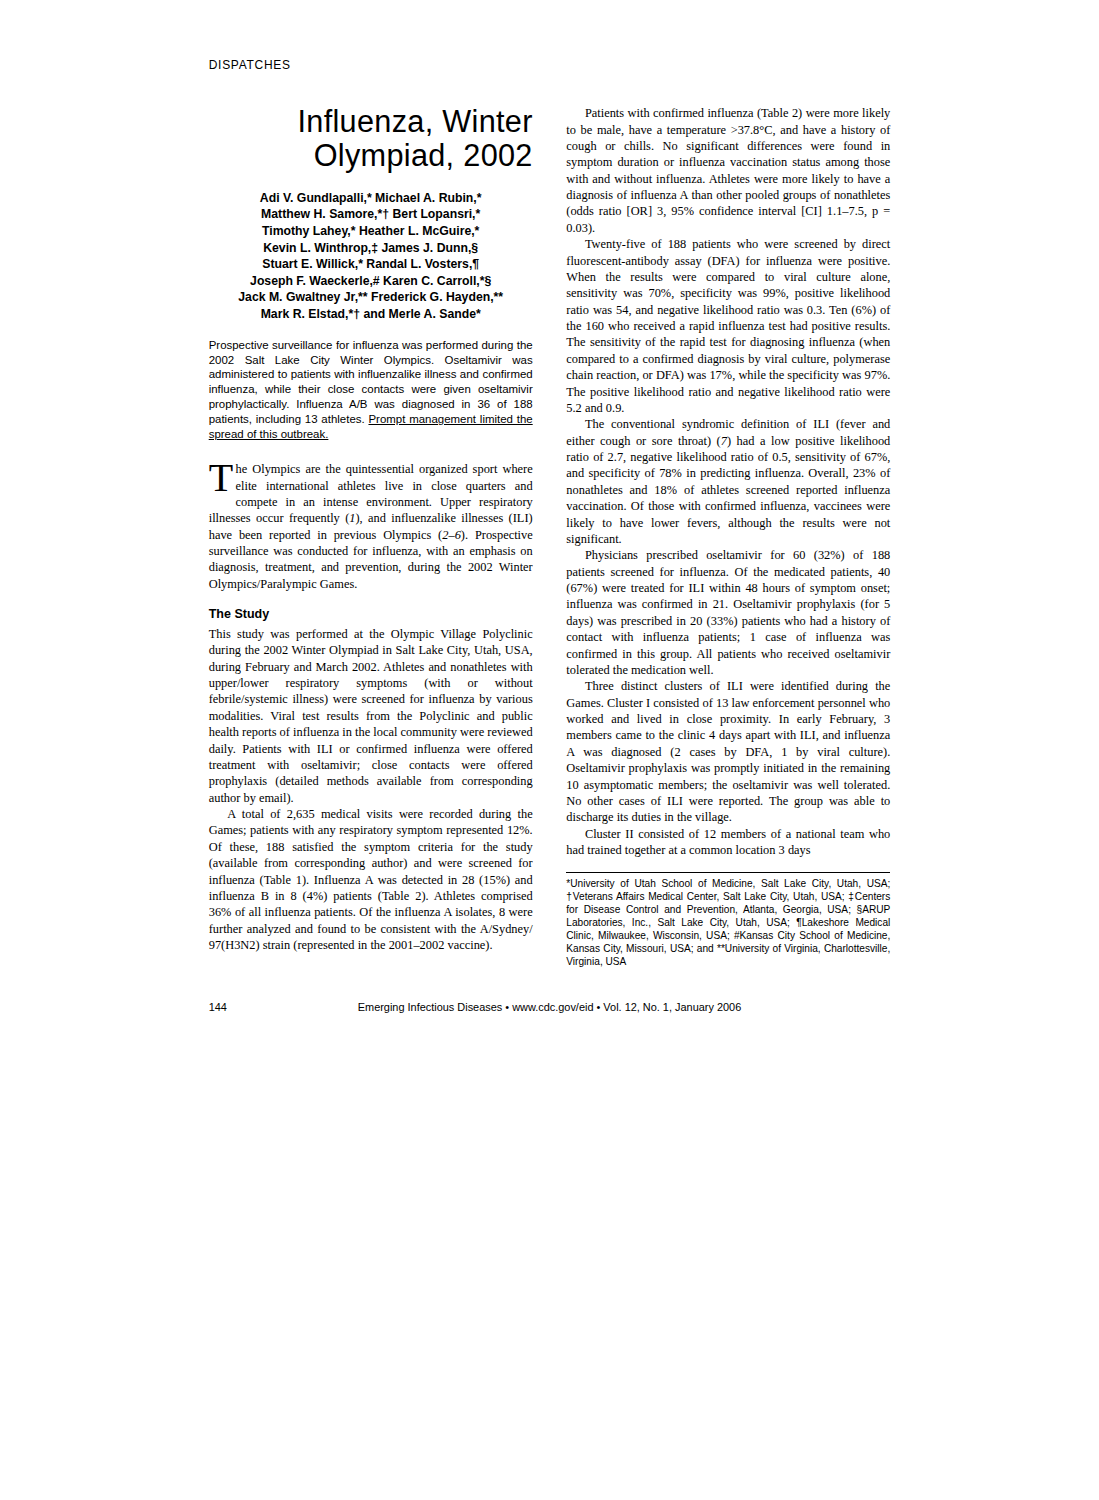DISPATCHES
Influenza, Winter
Olympiad, 2002
Adi V. Gundlapalli,* Michael A. Rubin,*
Matthew H. Samore,*† Bert Lopansri,*
Timothy Lahey,* Heather L. McGuire,*
Kevin L. Winthrop,‡ James J. Dunn,§
Stuart E. Willick,* Randal L. Vosters,¶
Joseph F. Waeckerle,# Karen C. Carroll,*§
Jack M. Gwaltney Jr,** Frederick G. Hayden,**
Mark R. Elstad,*† and Merle A. Sande*
Prospective surveillance for influenza was performed during the 2002 Salt Lake City Winter Olympics. Oseltamivir was administered to patients with influenzalike illness and confirmed influenza, while their close contacts were given oseltamivir prophylactically. Influenza A/B was diagnosed in 36 of 188 patients, including 13 athletes. Prompt management limited the spread of this outbreak.
The Olympics are the quintessential organized sport where elite international athletes live in close quarters and compete in an intense environment. Upper respiratory illnesses occur frequently (1), and influenzalike illnesses (ILI) have been reported in previous Olympics (2–6). Prospective surveillance was conducted for influenza, with an emphasis on diagnosis, treatment, and prevention, during the 2002 Winter Olympics/Paralympic Games.
The Study
This study was performed at the Olympic Village Polyclinic during the 2002 Winter Olympiad in Salt Lake City, Utah, USA, during February and March 2002. Athletes and nonathletes with upper/lower respiratory symptoms (with or without febrile/systemic illness) were screened for influenza by various modalities. Viral test results from the Polyclinic and public health reports of influenza in the local community were reviewed daily. Patients with ILI or confirmed influenza were offered treatment with oseltamivir; close contacts were offered prophylaxis (detailed methods available from corresponding author by email).
A total of 2,635 medical visits were recorded during the Games; patients with any respiratory symptom represented 12%. Of these, 188 satisfied the symptom criteria for the study (available from corresponding author) and were screened for influenza (Table 1). Influenza A was detected in 28 (15%) and influenza B in 8 (4%) patients (Table 2). Athletes comprised 36% of all influenza patients. Of the influenza A isolates, 8 were further analyzed and found to be consistent with the A/Sydney/ 97(H3N2) strain (represented in the 2001–2002 vaccine).
Patients with confirmed influenza (Table 2) were more likely to be male, have a temperature >37.8°C, and have a history of cough or chills. No significant differences were found in symptom duration or influenza vaccination status among those with and without influenza. Athletes were more likely to have a diagnosis of influenza A than other pooled groups of nonathletes (odds ratio [OR] 3, 95% confidence interval [CI] 1.1–7.5, p = 0.03).
Twenty-five of 188 patients who were screened by direct fluorescent-antibody assay (DFA) for influenza were positive. When the results were compared to viral culture alone, sensitivity was 70%, specificity was 99%, positive likelihood ratio was 54, and negative likelihood ratio was 0.3. Ten (6%) of the 160 who received a rapid influenza test had positive results. The sensitivity of the rapid test for diagnosing influenza (when compared to a confirmed diagnosis by viral culture, polymerase chain reaction, or DFA) was 17%, while the specificity was 97%. The positive likelihood ratio and negative likelihood ratio were 5.2 and 0.9.
The conventional syndromic definition of ILI (fever and either cough or sore throat) (7) had a low positive likelihood ratio of 2.7, negative likelihood ratio of 0.5, sensitivity of 67%, and specificity of 78% in predicting influenza. Overall, 23% of nonathletes and 18% of athletes screened reported influenza vaccination. Of those with confirmed influenza, vaccinees were likely to have lower fevers, although the results were not significant.
Physicians prescribed oseltamivir for 60 (32%) of 188 patients screened for influenza. Of the medicated patients, 40 (67%) were treated for ILI within 48 hours of symptom onset; influenza was confirmed in 21. Oseltamivir prophylaxis (for 5 days) was prescribed in 20 (33%) patients who had a history of contact with influenza patients; 1 case of influenza was confirmed in this group. All patients who received oseltamivir tolerated the medication well.
Three distinct clusters of ILI were identified during the Games. Cluster I consisted of 13 law enforcement personnel who worked and lived in close proximity. In early February, 3 members came to the clinic 4 days apart with ILI, and influenza A was diagnosed (2 cases by DFA, 1 by viral culture). Oseltamivir prophylaxis was promptly initiated in the remaining 10 asymptomatic members; the oseltamivir was well tolerated. No other cases of ILI were reported. The group was able to discharge its duties in the village.
Cluster II consisted of 12 members of a national team who had trained together at a common location 3 days
*University of Utah School of Medicine, Salt Lake City, Utah, USA; †Veterans Affairs Medical Center, Salt Lake City, Utah, USA; ‡Centers for Disease Control and Prevention, Atlanta, Georgia, USA; §ARUP Laboratories, Inc., Salt Lake City, Utah, USA; ¶Lakeshore Medical Clinic, Milwaukee, Wisconsin, USA; #Kansas City School of Medicine, Kansas City, Missouri, USA; and **University of Virginia, Charlottesville, Virginia, USA
144
Emerging Infectious Diseases • www.cdc.gov/eid • Vol. 12, No. 1, January 2006